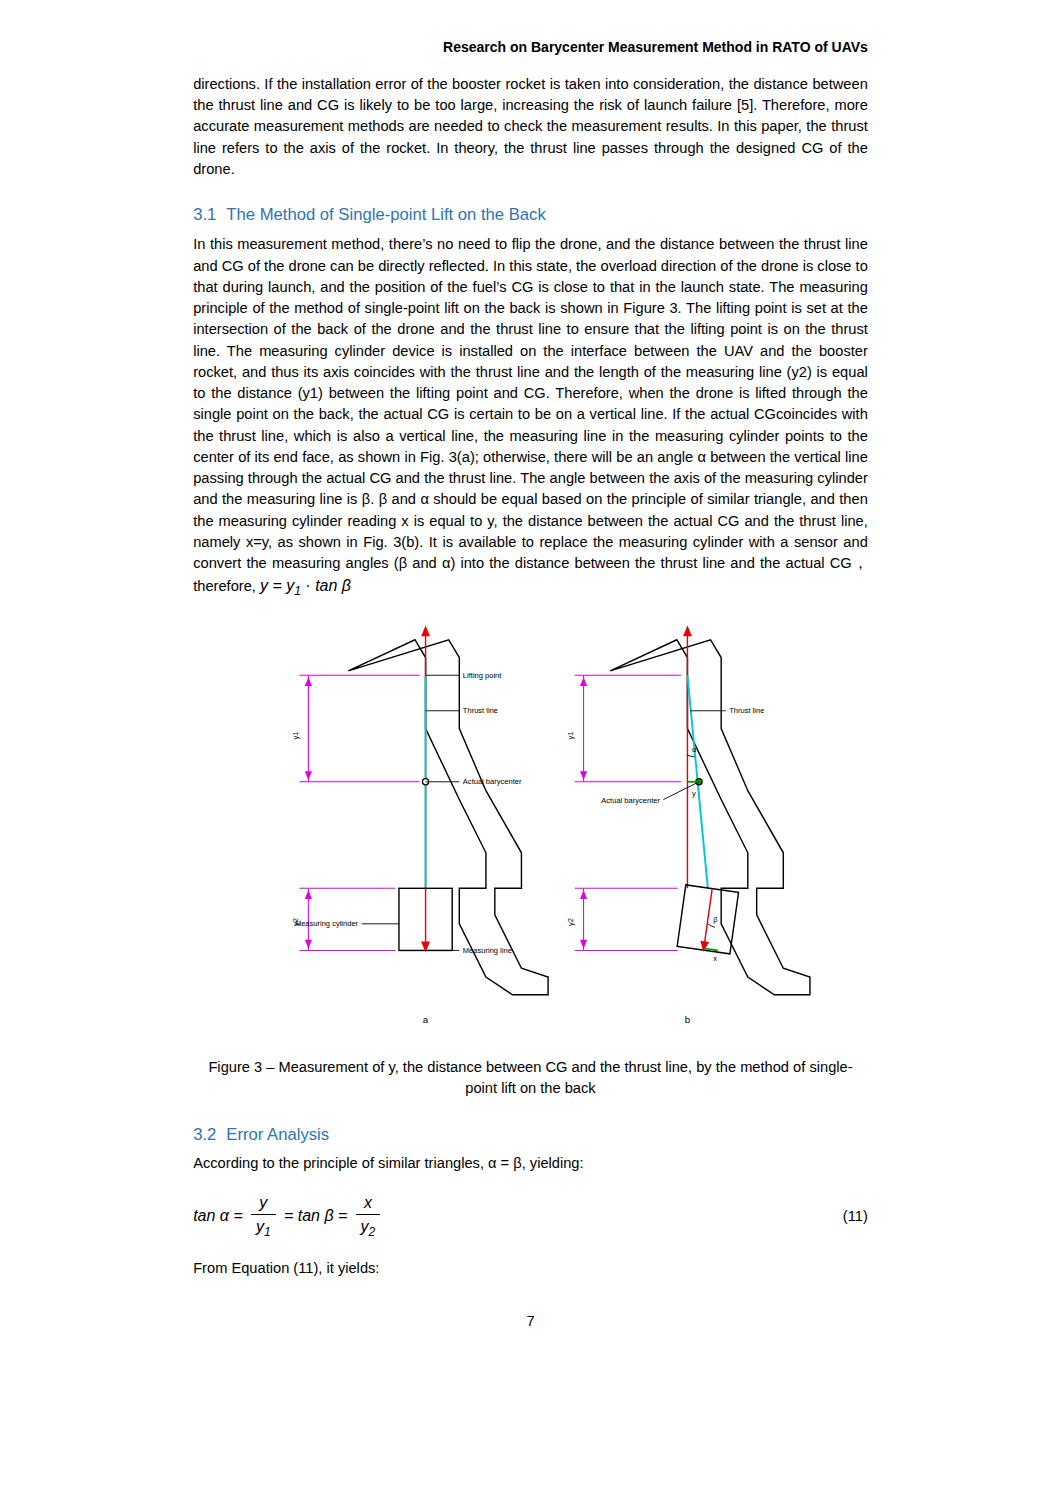Research on Barycenter Measurement Method in RATO of UAVs
directions. If the installation error of the booster rocket is taken into consideration, the distance between the thrust line and CG is likely to be too large, increasing the risk of launch failure [5]. Therefore, more accurate measurement methods are needed to check the measurement results. In this paper, the thrust line refers to the axis of the rocket. In theory, the thrust line passes through the designed CG of the drone.
3.1 The Method of Single-point Lift on the Back
In this measurement method, there’s no need to flip the drone, and the distance between the thrust line and CG of the drone can be directly reflected. In this state, the overload direction of the drone is close to that during launch, and the position of the fuel’s CG is close to that in the launch state. The measuring principle of the method of single-point lift on the back is shown in Figure 3. The lifting point is set at the intersection of the back of the drone and the thrust line to ensure that the lifting point is on the thrust line. The measuring cylinder device is installed on the interface between the UAV and the booster rocket, and thus its axis coincides with the thrust line and the length of the measuring line (y2) is equal to the distance (y1) between the lifting point and CG. Therefore, when the drone is lifted through the single point on the back, the actual CG is certain to be on a vertical line. If the actual CGcoincides with the thrust line, which is also a vertical line, the measuring line in the measuring cylinder points to the center of its end face, as shown in Fig. 3(a); otherwise, there will be an angle α between the vertical line passing through the actual CG and the thrust line. The angle between the axis of the measuring cylinder and the measuring line is β. β and α should be equal based on the principle of similar triangle, and then the measuring cylinder reading x is equal to y, the distance between the actual CG and the thrust line, namely x=y, as shown in Fig. 3(b). It is available to replace the measuring cylinder with a sensor and convert the measuring angles (β and α) into the distance between the thrust line and the actual CG，therefore, y = y1 · tan β
y1 y2 Lifting point Thrust line Actual barycenter Measuring line Measuring cylinder a α y β x y1 y2 Thrust line Actual barycenter b
Figure 3 – Measurement of y, the distance between CG and the thrust line, by the method of single-point lift on the back
3.2 Error Analysis
According to the principle of similar triangles, α = β, yielding:
tan α = yy1 = tan β = xy2 (11)
From Equation (11), it yields:
7